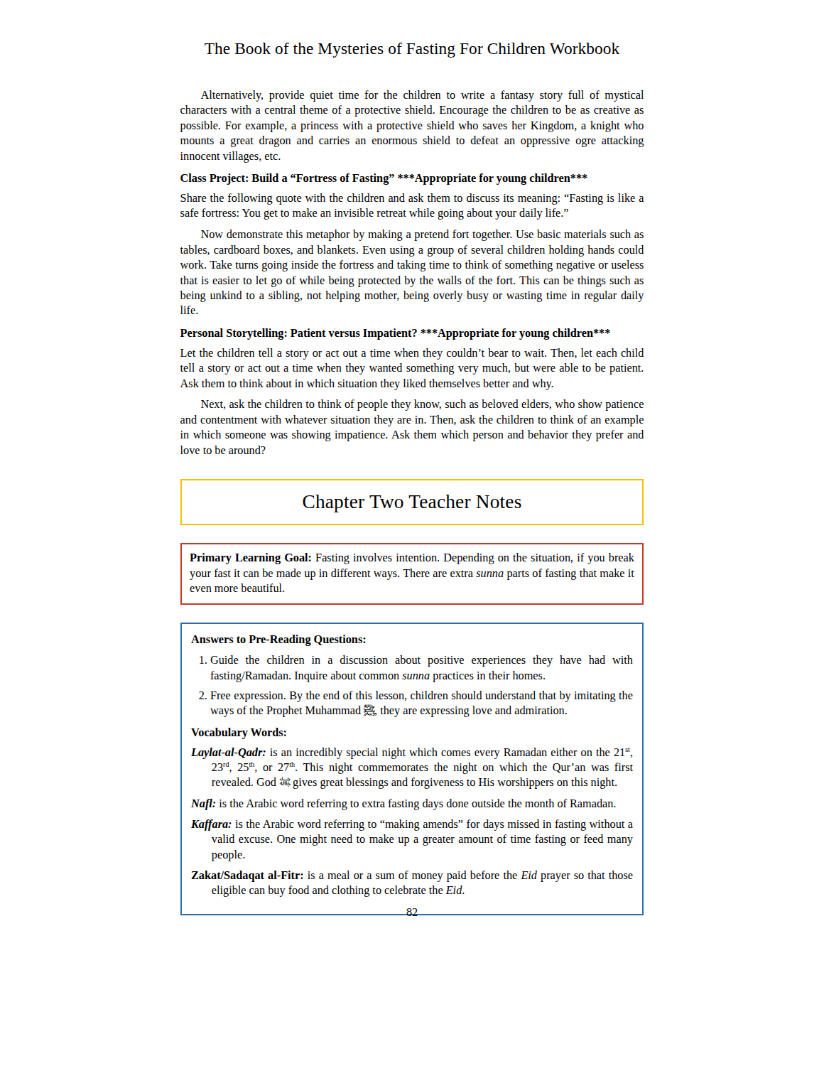The Book of the Mysteries of Fasting For Children Workbook
Alternatively, provide quiet time for the children to write a fantasy story full of mystical characters with a central theme of a protective shield. Encourage the children to be as creative as possible. For example, a princess with a protective shield who saves her Kingdom, a knight who mounts a great dragon and carries an enormous shield to defeat an oppressive ogre attacking innocent villages, etc.
Class Project: Build a “Fortress of Fasting” ***Appropriate for young children***
Share the following quote with the children and ask them to discuss its meaning: “Fasting is like a safe fortress: You get to make an invisible retreat while going about your daily life.”
Now demonstrate this metaphor by making a pretend fort together. Use basic materials such as tables, cardboard boxes, and blankets. Even using a group of several children holding hands could work. Take turns going inside the fortress and taking time to think of something negative or useless that is easier to let go of while being protected by the walls of the fort. This can be things such as being unkind to a sibling, not helping mother, being overly busy or wasting time in regular daily life.
Personal Storytelling: Patient versus Impatient? ***Appropriate for young children***
Let the children tell a story or act out a time when they couldn’t bear to wait. Then, let each child tell a story or act out a time when they wanted something very much, but were able to be patient. Ask them to think about in which situation they liked themselves better and why.
Next, ask the children to think of people they know, such as beloved elders, who show patience and contentment with whatever situation they are in. Then, ask the children to think of an example in which someone was showing impatience. Ask them which person and behavior they prefer and love to be around?
Chapter Two Teacher Notes
Primary Learning Goal: Fasting involves intention. Depending on the situation, if you break your fast it can be made up in different ways. There are extra sunna parts of fasting that make it even more beautiful.
Answers to Pre-Reading Questions:
Guide the children in a discussion about positive experiences they have had with fasting/Ramadan. Inquire about common sunna practices in their homes.
Free expression. By the end of this lesson, children should understand that by imitating the ways of the Prophet Muhammad ﷺ, they are expressing love and admiration.
Vocabulary Words:
Laylat-al-Qadr: is an incredibly special night which comes every Ramadan either on the 21st, 23rd, 25th, or 27th. This night commemorates the night on which the Qur’an was first revealed. God ﷻ gives great blessings and forgiveness to His worshippers on this night.
Nafl: is the Arabic word referring to extra fasting days done outside the month of Ramadan.
Kaffara: is the Arabic word referring to “making amends” for days missed in fasting without a valid excuse. One might need to make up a greater amount of time fasting or feed many people.
Zakat/Sadaqat al-Fitr: is a meal or a sum of money paid before the Eid prayer so that those eligible can buy food and clothing to celebrate the Eid.
82